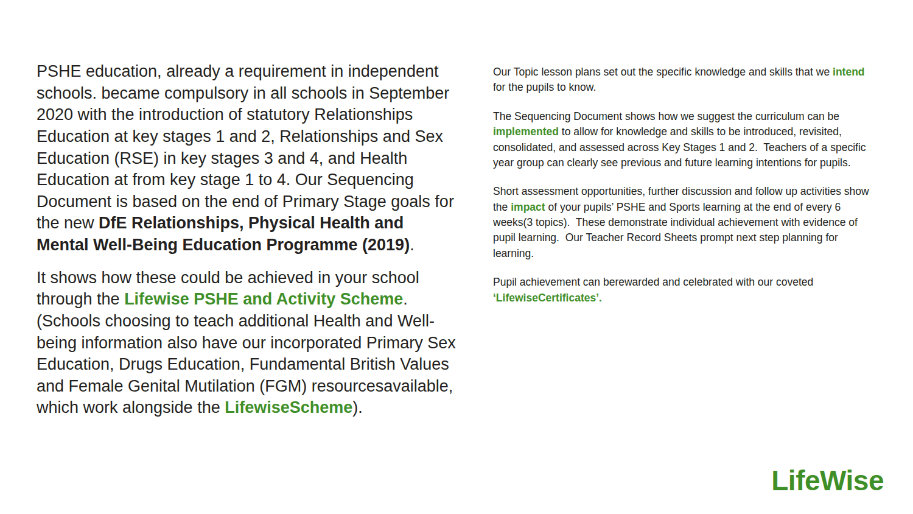PSHE education, already a requirement in independent schools. became compulsory in all schools in September 2020 with the introduction of statutory Relationships Education at key stages 1 and 2, Relationships and Sex Education (RSE) in key stages 3 and 4, and Health Education at from key stage 1 to 4. Our Sequencing Document is based on the end of Primary Stage goals for the new DfE Relationships, Physical Health and Mental Well-Being Education Programme (2019).
It shows how these could be achieved in your school through the Lifewise PSHE and Activity Scheme. (Schools choosing to teach additional Health and Well-being information also have our incorporated Primary Sex Education, Drugs Education, Fundamental British Values and Female Genital Mutilation (FGM) resourcesavailable, which work alongside the LifewiseScheme).
Our Topic lesson plans set out the specific knowledge and skills that we intend for the pupils to know.
The Sequencing Document shows how we suggest the curriculum can be implemented to allow for knowledge and skills to be introduced, revisited, consolidated, and assessed across Key Stages 1 and 2. Teachers of a specific year group can clearly see previous and future learning intentions for pupils.
Short assessment opportunities, further discussion and follow up activities show the impact of your pupils’ PSHE and Sports learning at the end of every 6 weeks(3 topics). These demonstrate individual achievement with evidence of pupil learning. Our Teacher Record Sheets prompt next step planning for learning.
Pupil achievement can berewarded and celebrated with our coveted ‘LifewiseCertificates’.
LifeWise